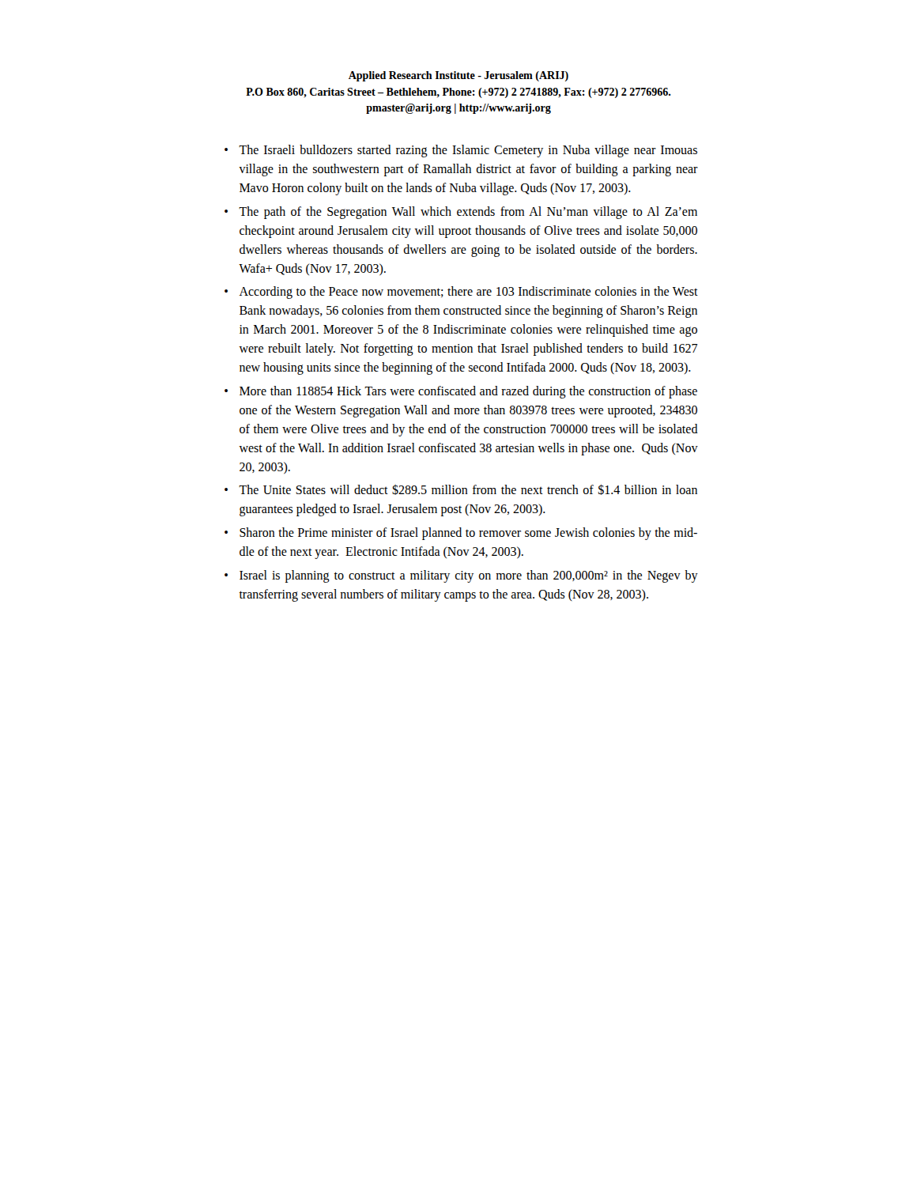Applied Research Institute - Jerusalem (ARIJ)
P.O Box 860, Caritas Street – Bethlehem, Phone: (+972) 2 2741889, Fax: (+972) 2 2776966.
pmaster@arij.org | http://www.arij.org
The Israeli bulldozers started razing the Islamic Cemetery in Nuba village near Imouas village in the southwestern part of Ramallah district at favor of building a parking near Mavo Horon colony built on the lands of Nuba village. Quds (Nov 17, 2003).
The path of the Segregation Wall which extends from Al Nu’man village to Al Za’em checkpoint around Jerusalem city will uproot thousands of Olive trees and isolate 50,000 dwellers whereas thousands of dwellers are going to be isolated outside of the borders. Wafa+ Quds (Nov 17, 2003).
According to the Peace now movement; there are 103 Indiscriminate colonies in the West Bank nowadays, 56 colonies from them constructed since the beginning of Sharon’s Reign in March 2001. Moreover 5 of the 8 Indiscriminate colonies were relinquished time ago were rebuilt lately. Not forgetting to mention that Israel published tenders to build 1627 new housing units since the beginning of the second Intifada 2000. Quds (Nov 18, 2003).
More than 118854 Hick Tars were confiscated and razed during the construction of phase one of the Western Segregation Wall and more than 803978 trees were uprooted, 234830 of them were Olive trees and by the end of the construction 700000 trees will be isolated west of the Wall. In addition Israel confiscated 38 artesian wells in phase one. Quds (Nov 20, 2003).
The Unite States will deduct $289.5 million from the next trench of $1.4 billion in loan guarantees pledged to Israel. Jerusalem post (Nov 26, 2003).
Sharon the Prime minister of Israel planned to remover some Jewish colonies by the middle of the next year. Electronic Intifada (Nov 24, 2003).
Israel is planning to construct a military city on more than 200,000m² in the Negev by transferring several numbers of military camps to the area. Quds (Nov 28, 2003).